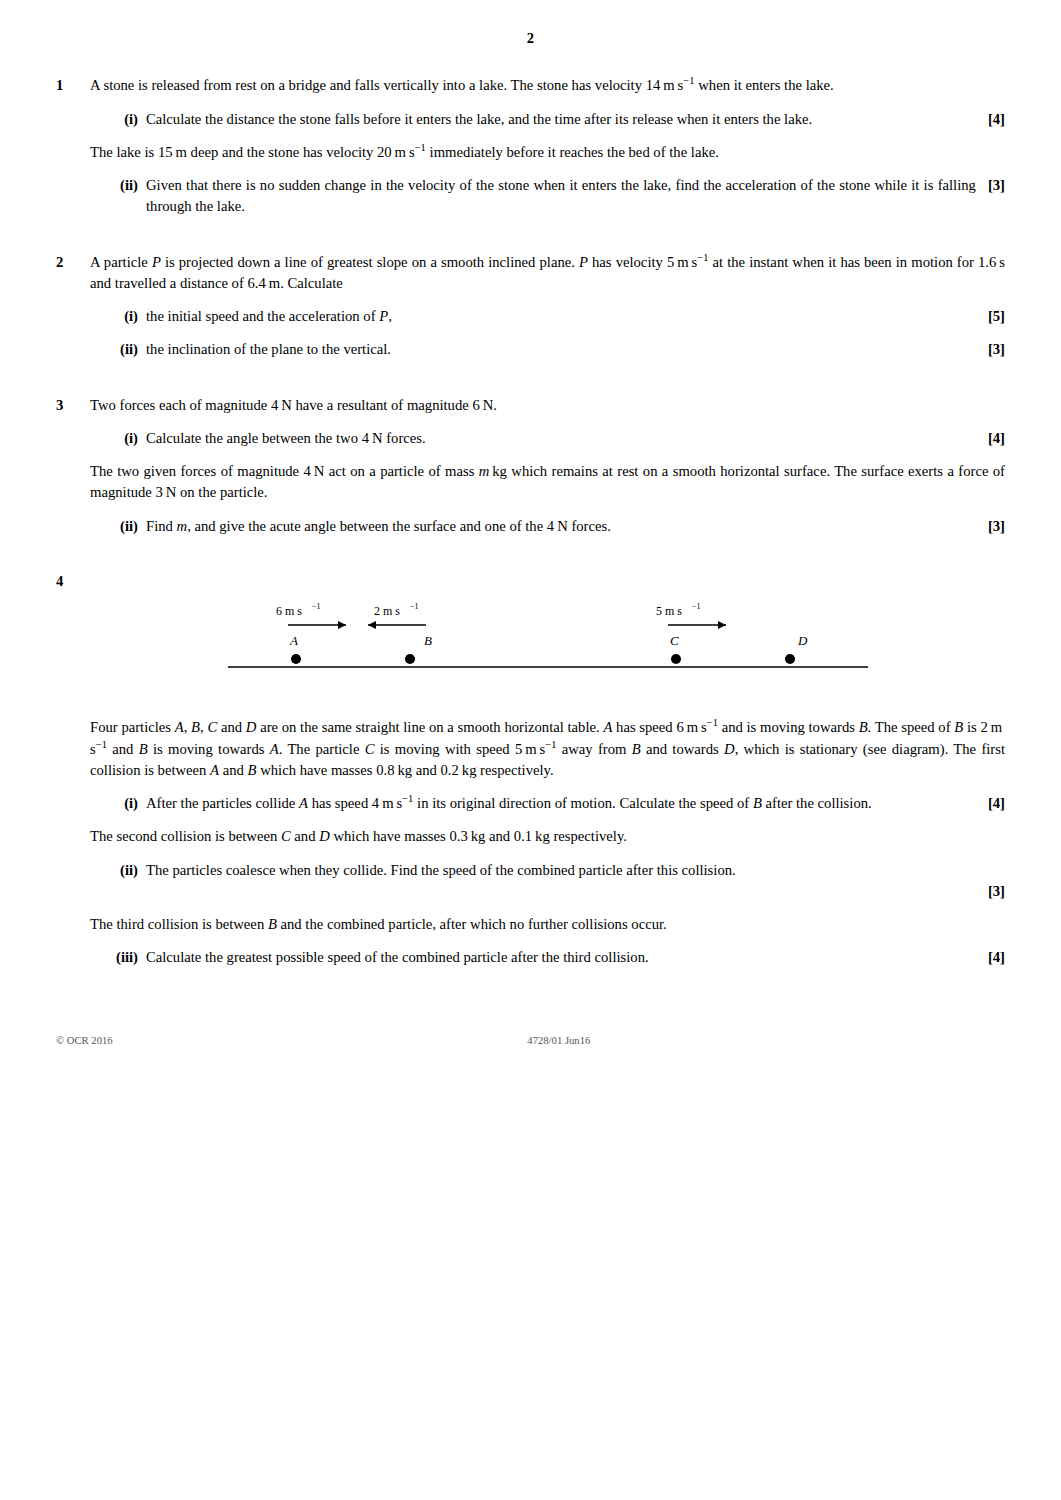2
1
A stone is released from rest on a bridge and falls vertically into a lake. The stone has velocity 14 m s−1 when it enters the lake.
(i)
[4] Calculate the distance the stone falls before it enters the lake, and the time after its release when it enters the lake.
The lake is 15 m deep and the stone has velocity 20 m s−1 immediately before it reaches the bed of the lake.
(ii)
[3] Given that there is no sudden change in the velocity of the stone when it enters the lake, find the acceleration of the stone while it is falling through the lake.
2
A particle P is projected down a line of greatest slope on a smooth inclined plane. P has velocity 5 m s−1 at the instant when it has been in motion for 1.6 s and travelled a distance of 6.4 m. Calculate
(i)
[5] the initial speed and the acceleration of P,
(ii)
[3] the inclination of the plane to the vertical.
3
Two forces each of magnitude 4 N have a resultant of magnitude 6 N.
(i)
[4] Calculate the angle between the two 4 N forces.
The two given forces of magnitude 4 N act on a particle of mass m kg which remains at rest on a smooth horizontal surface. The surface exerts a force of magnitude 3 N on the particle.
(ii)
[3] Find m, and give the acute angle between the surface and one of the 4 N forces.
4
6 m s −1 2 m s −1 5 m s −1 A B C D
Four particles A, B, C and D are on the same straight line on a smooth horizontal table. A has speed 6 m s−1 and is moving towards B. The speed of B is 2 m s−1 and B is moving towards A. The particle C is moving with speed 5 m s−1 away from B and towards D, which is stationary (see diagram). The first collision is between A and B which have masses 0.8 kg and 0.2 kg respectively.
(i)
[4] After the particles collide A has speed 4 m s−1 in its original direction of motion. Calculate the speed of B after the collision.
The second collision is between C and D which have masses 0.3 kg and 0.1 kg respectively.
(ii)
The particles coalesce when they collide. Find the speed of the combined particle after this collision. [3]
The third collision is between B and the combined particle, after which no further collisions occur.
(iii)
[4] Calculate the greatest possible speed of the combined particle after the third collision.
© OCR 2016 4728/01 Jun16